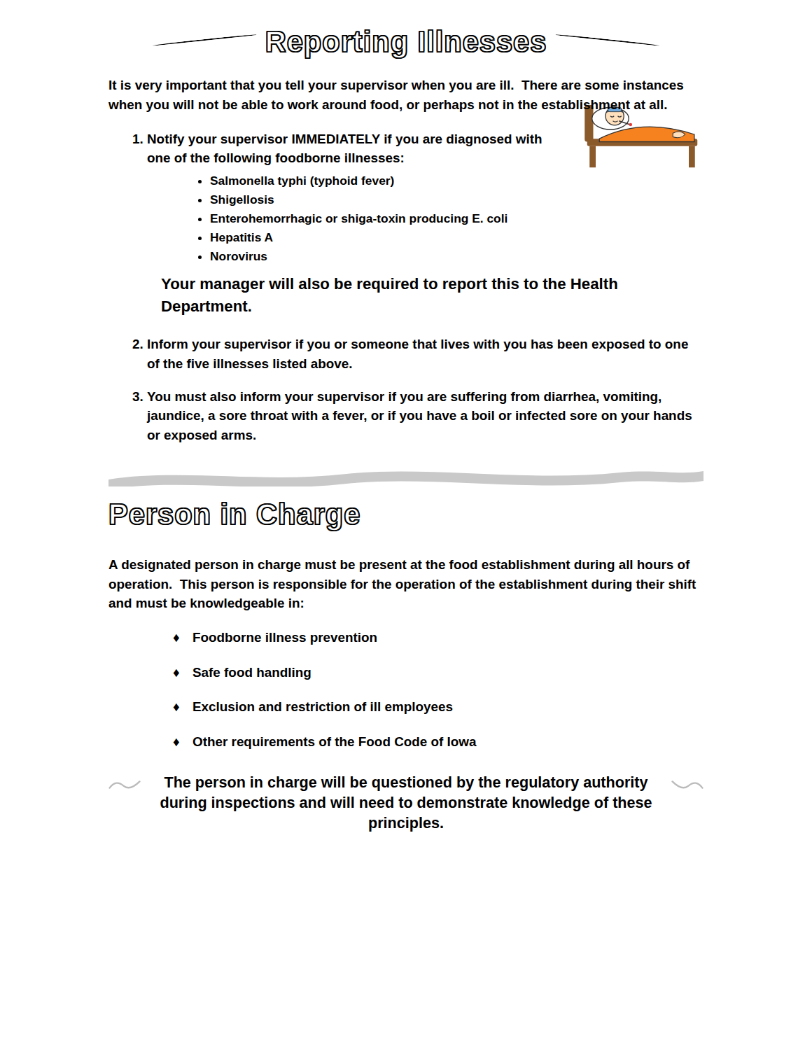Reporting Illnesses
It is very important that you tell your supervisor when you are ill. There are some instances when you will not be able to work around food, or perhaps not in the establishment at all.
Notify your supervisor IMMEDIATELY if you are diagnosed with one of the following foodborne illnesses:
Salmonella typhi (typhoid fever)
Shigellosis
Enterohemorrhagic or shiga-toxin producing E. coli
Hepatitis A
Norovirus
Your manager will also be required to report this to the Health Department.
Inform your supervisor if you or someone that lives with you has been exposed to one of the five illnesses listed above.
You must also inform your supervisor if you are suffering from diarrhea, vomiting, jaundice, a sore throat with a fever, or if you have a boil or infected sore on your hands or exposed arms.
Person in Charge
A designated person in charge must be present at the food establishment during all hours of operation. This person is responsible for the operation of the establishment during their shift and must be knowledgeable in:
Foodborne illness prevention
Safe food handling
Exclusion and restriction of ill employees
Other requirements of the Food Code of Iowa
The person in charge will be questioned by the regulatory authority during inspections and will need to demonstrate knowledge of these principles.